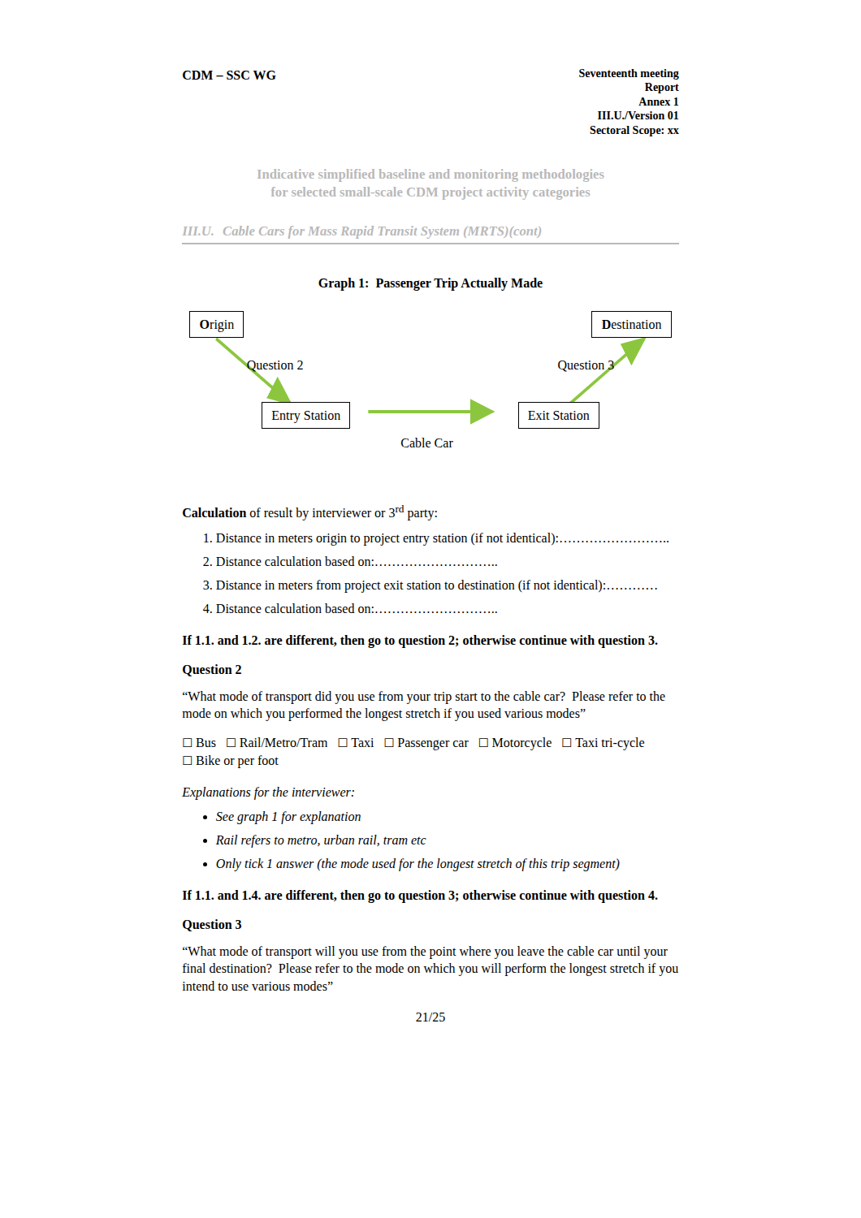CDM – SSC WG
Seventeenth meeting
Report
Annex 1
III.U./Version 01
Sectoral Scope: xx
Indicative simplified baseline and monitoring methodologies
for selected small-scale CDM project activity categories
III.U. Cable Cars for Mass Rapid Transit System (MRTS)(cont)
Graph 1: Passenger Trip Actually Made
Origin
Destination
Entry Station
Exit Station
Question 2
Question 3
Cable Car
Calculation of result by interviewer or 3rd party:
Distance in meters origin to project entry station (if not identical):……………………..
Distance calculation based on:………………………..
Distance in meters from project exit station to destination (if not identical):…………
Distance calculation based on:………………………..
If 1.1. and 1.2. are different, then go to question 2; otherwise continue with question 3.
Question 2
“What mode of transport did you use from your trip start to the cable car? Please refer to the mode on which you performed the longest stretch if you used various modes”
☐Bus ☐Rail/Metro/Tram ☐Taxi ☐Passenger car ☐Motorcycle ☐Taxi tri-cycle ☐Bike or per foot
Explanations for the interviewer:
See graph 1 for explanation
Rail refers to metro, urban rail, tram etc
Only tick 1 answer (the mode used for the longest stretch of this trip segment)
If 1.1. and 1.4. are different, then go to question 3; otherwise continue with question 4.
Question 3
“What mode of transport will you use from the point where you leave the cable car until your final destination? Please refer to the mode on which you will perform the longest stretch if you intend to use various modes”
21/25